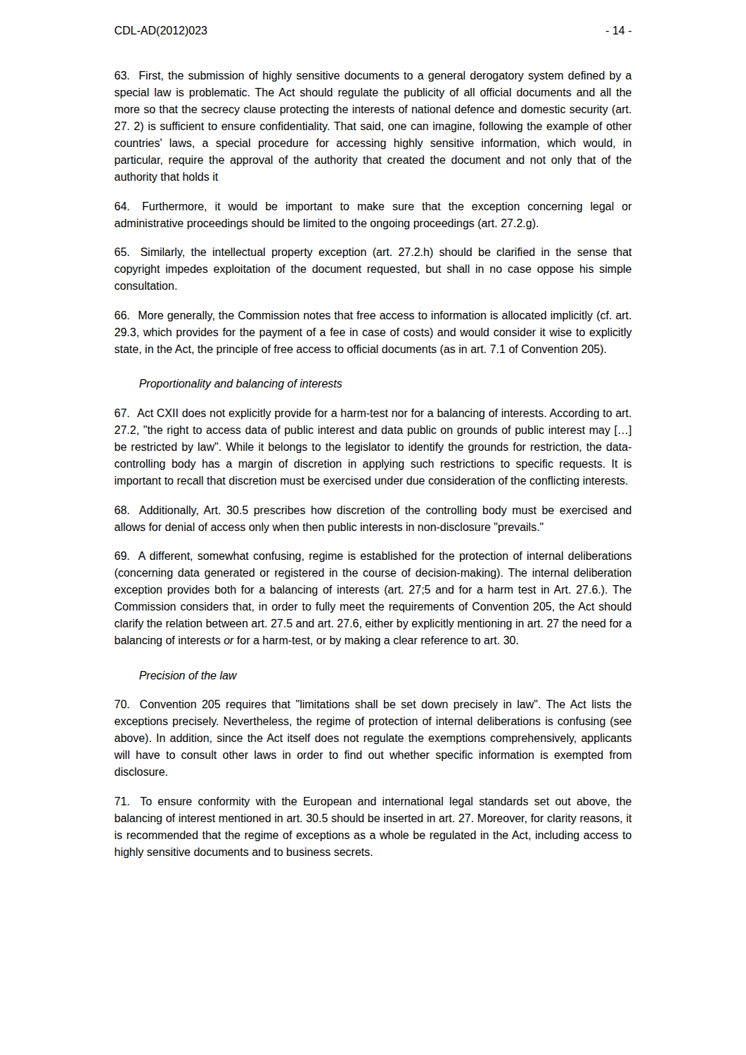CDL-AD(2012)023 - 14 -
63. First, the submission of highly sensitive documents to a general derogatory system defined by a special law is problematic. The Act should regulate the publicity of all official documents and all the more so that the secrecy clause protecting the interests of national defence and domestic security (art. 27. 2) is sufficient to ensure confidentiality. That said, one can imagine, following the example of other countries' laws, a special procedure for accessing highly sensitive information, which would, in particular, require the approval of the authority that created the document and not only that of the authority that holds it
64. Furthermore, it would be important to make sure that the exception concerning legal or administrative proceedings should be limited to the ongoing proceedings (art. 27.2.g).
65. Similarly, the intellectual property exception (art. 27.2.h) should be clarified in the sense that copyright impedes exploitation of the document requested, but shall in no case oppose his simple consultation.
66. More generally, the Commission notes that free access to information is allocated implicitly (cf. art. 29.3, which provides for the payment of a fee in case of costs) and would consider it wise to explicitly state, in the Act, the principle of free access to official documents (as in art. 7.1 of Convention 205).
Proportionality and balancing of interests
67. Act CXII does not explicitly provide for a harm-test nor for a balancing of interests. According to art. 27.2, "the right to access data of public interest and data public on grounds of public interest may […] be restricted by law". While it belongs to the legislator to identify the grounds for restriction, the data-controlling body has a margin of discretion in applying such restrictions to specific requests. It is important to recall that discretion must be exercised under due consideration of the conflicting interests.
68. Additionally, Art. 30.5 prescribes how discretion of the controlling body must be exercised and allows for denial of access only when then public interests in non-disclosure "prevails."
69. A different, somewhat confusing, regime is established for the protection of internal deliberations (concerning data generated or registered in the course of decision-making). The internal deliberation exception provides both for a balancing of interests (art. 27;5 and for a harm test in Art. 27.6.). The Commission considers that, in order to fully meet the requirements of Convention 205, the Act should clarify the relation between art. 27.5 and art. 27.6, either by explicitly mentioning in art. 27 the need for a balancing of interests or for a harm-test, or by making a clear reference to art. 30.
Precision of the law
70. Convention 205 requires that "limitations shall be set down precisely in law". The Act lists the exceptions precisely. Nevertheless, the regime of protection of internal deliberations is confusing (see above). In addition, since the Act itself does not regulate the exemptions comprehensively, applicants will have to consult other laws in order to find out whether specific information is exempted from disclosure.
71. To ensure conformity with the European and international legal standards set out above, the balancing of interest mentioned in art. 30.5 should be inserted in art. 27. Moreover, for clarity reasons, it is recommended that the regime of exceptions as a whole be regulated in the Act, including access to highly sensitive documents and to business secrets.